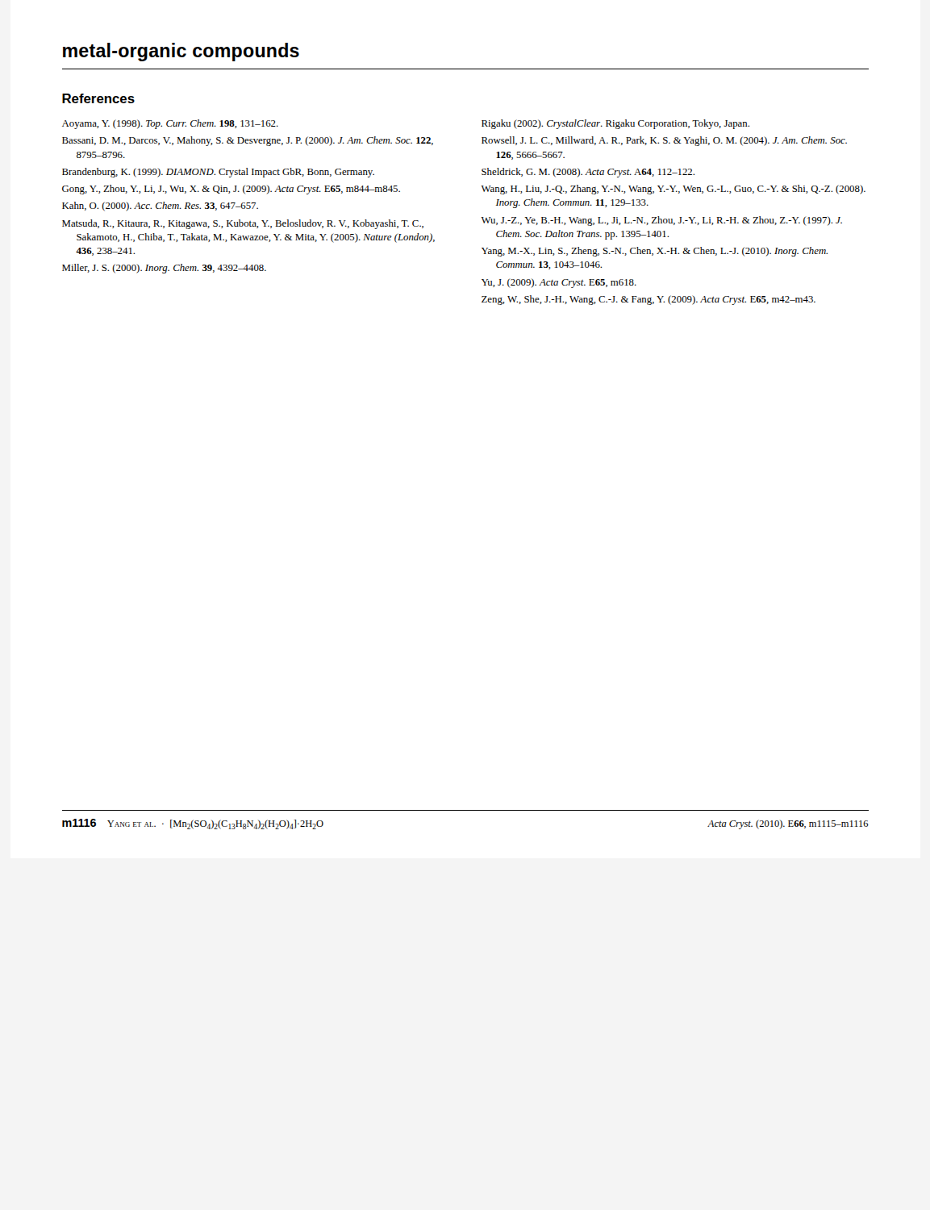metal-organic compounds
References
Aoyama, Y. (1998). Top. Curr. Chem. 198, 131–162.
Bassani, D. M., Darcos, V., Mahony, S. & Desvergne, J. P. (2000). J. Am. Chem. Soc. 122, 8795–8796.
Brandenburg, K. (1999). DIAMOND. Crystal Impact GbR, Bonn, Germany.
Gong, Y., Zhou, Y., Li, J., Wu, X. & Qin, J. (2009). Acta Cryst. E65, m844–m845.
Kahn, O. (2000). Acc. Chem. Res. 33, 647–657.
Matsuda, R., Kitaura, R., Kitagawa, S., Kubota, Y., Belosludov, R. V., Kobayashi, T. C., Sakamoto, H., Chiba, T., Takata, M., Kawazoe, Y. & Mita, Y. (2005). Nature (London), 436, 238–241.
Miller, J. S. (2000). Inorg. Chem. 39, 4392–4408.
Rigaku (2002). CrystalClear. Rigaku Corporation, Tokyo, Japan.
Rowsell, J. L. C., Millward, A. R., Park, K. S. & Yaghi, O. M. (2004). J. Am. Chem. Soc. 126, 5666–5667.
Sheldrick, G. M. (2008). Acta Cryst. A64, 112–122.
Wang, H., Liu, J.-Q., Zhang, Y.-N., Wang, Y.-Y., Wen, G.-L., Guo, C.-Y. & Shi, Q.-Z. (2008). Inorg. Chem. Commun. 11, 129–133.
Wu, J.-Z., Ye, B.-H., Wang, L., Ji, L.-N., Zhou, J.-Y., Li, R.-H. & Zhou, Z.-Y. (1997). J. Chem. Soc. Dalton Trans. pp. 1395–1401.
Yang, M.-X., Lin, S., Zheng, S.-N., Chen, X.-H. & Chen, L.-J. (2010). Inorg. Chem. Commun. 13, 1043–1046.
Yu, J. (2009). Acta Cryst. E65, m618.
Zeng, W., She, J.-H., Wang, C.-J. & Fang, Y. (2009). Acta Cryst. E65, m42–m43.
m1116 Yang et al. · [Mn2(SO4)2(C13H8N4)2(H2O)4]·2H2O
Acta Cryst. (2010). E66, m1115–m1116